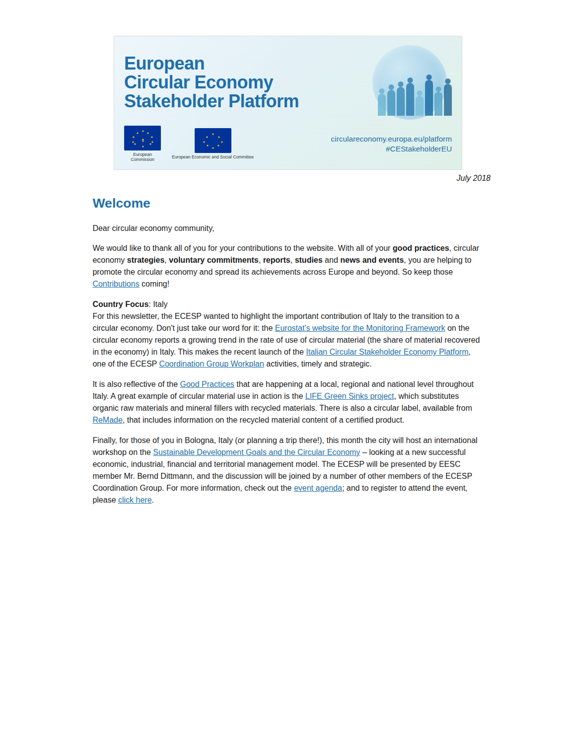European Circular Economy Stakeholder Platform
★ ★ ★ ★ ★ ★ ★ ★ ★ ★ ★ ★
European
Commission
★ ★ ★ ★ ★ ★ ★ ★
European Economic and Social Committee
circulareconomy.europa.eu/platform
#CEStakeholderEU
July 2018
Welcome
Dear circular economy community,
We would like to thank all of you for your contributions to the website. With all of your good practices, circular economy strategies, voluntary commitments, reports, studies and news and events, you are helping to promote the circular economy and spread its achievements across Europe and beyond. So keep those Contributions coming!
Country Focus: Italy
For this newsletter, the ECESP wanted to highlight the important contribution of Italy to the transition to a circular economy. Don't just take our word for it: the Eurostat's website for the Monitoring Framework on the circular economy reports a growing trend in the rate of use of circular material (the share of material recovered in the economy) in Italy. This makes the recent launch of the Italian Circular Stakeholder Economy Platform, one of the ECESP Coordination Group Workplan activities, timely and strategic.
It is also reflective of the Good Practices that are happening at a local, regional and national level throughout Italy. A great example of circular material use in action is the LIFE Green Sinks project, which substitutes organic raw materials and mineral fillers with recycled materials. There is also a circular label, available from ReMade, that includes information on the recycled material content of a certified product.
Finally, for those of you in Bologna, Italy (or planning a trip there!), this month the city will host an international workshop on the Sustainable Development Goals and the Circular Economy – looking at a new successful economic, industrial, financial and territorial management model. The ECESP will be presented by EESC member Mr. Bernd Dittmann, and the discussion will be joined by a number of other members of the ECESP Coordination Group. For more information, check out the event agenda; and to register to attend the event, please click here.